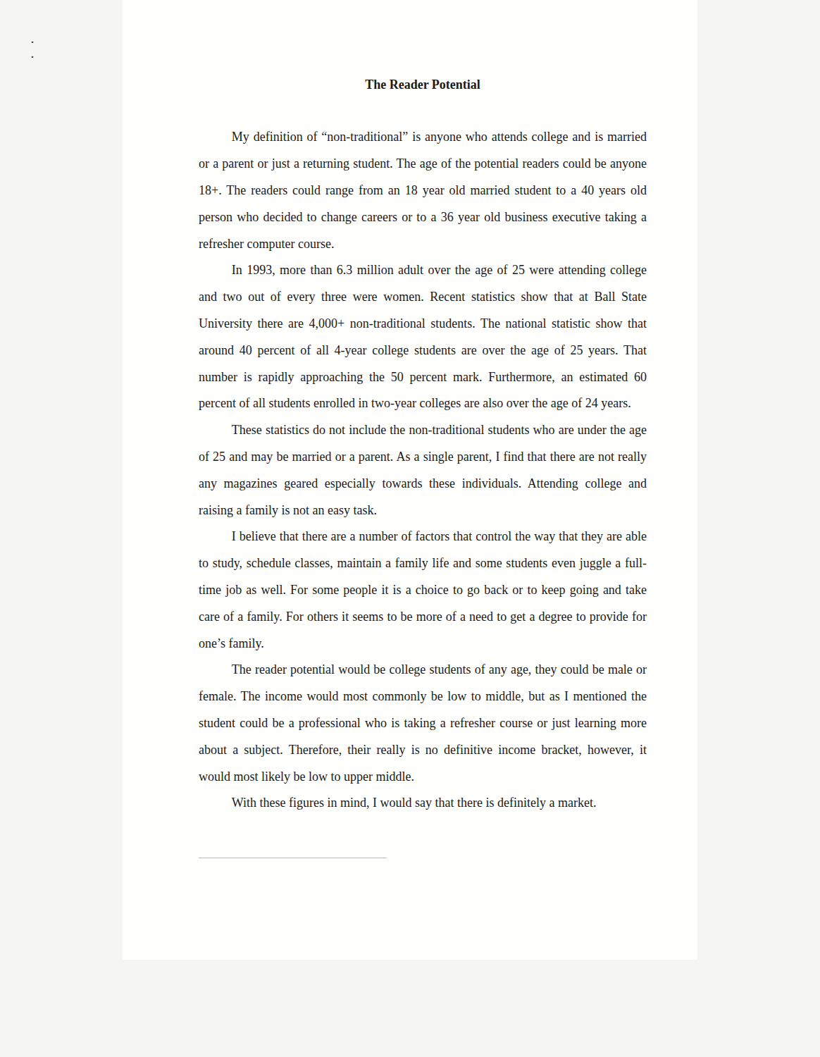. .
The Reader Potential
My definition of “non-traditional” is anyone who attends college and is married or a parent or just a returning student. The age of the potential readers could be anyone 18+. The readers could range from an 18 year old married student to a 40 years old person who decided to change careers or to a 36 year old business executive taking a refresher computer course.
In 1993, more than 6.3 million adult over the age of 25 were attending college and two out of every three were women. Recent statistics show that at Ball State University there are 4,000+ non-traditional students. The national statistic show that around 40 percent of all 4-year college students are over the age of 25 years. That number is rapidly approaching the 50 percent mark. Furthermore, an estimated 60 percent of all students enrolled in two-year colleges are also over the age of 24 years.
These statistics do not include the non-traditional students who are under the age of 25 and may be married or a parent. As a single parent, I find that there are not really any magazines geared especially towards these individuals. Attending college and raising a family is not an easy task.
I believe that there are a number of factors that control the way that they are able to study, schedule classes, maintain a family life and some students even juggle a full-time job as well. For some people it is a choice to go back or to keep going and take care of a family. For others it seems to be more of a need to get a degree to provide for one’s family.
The reader potential would be college students of any age, they could be male or female. The income would most commonly be low to middle, but as I mentioned the student could be a professional who is taking a refresher course or just learning more about a subject. Therefore, their really is no definitive income bracket, however, it would most likely be low to upper middle.
With these figures in mind, I would say that there is definitely a market.